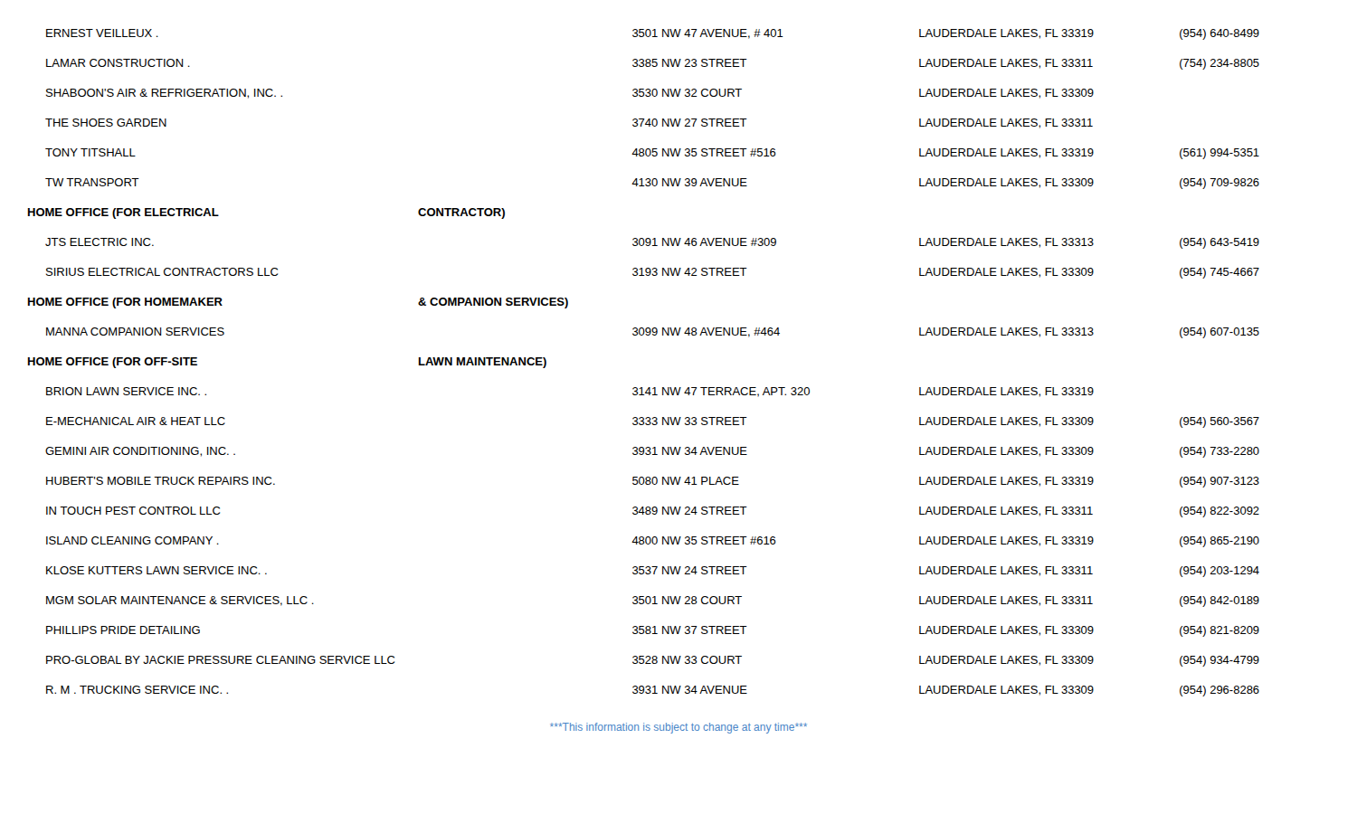| ERNEST VEILLEUX . | | 3501 NW 47 AVENUE, # 401 | LAUDERDALE LAKES, FL 33319 | (954) 640-8499 |
| LAMAR CONSTRUCTION . | | 3385 NW 23 STREET | LAUDERDALE LAKES, FL 33311 | (754) 234-8805 |
| SHABOON'S AIR & REFRIGERATION, INC. . | | 3530 NW 32 COURT | LAUDERDALE LAKES, FL 33309 | |
| THE SHOES GARDEN | | 3740 NW 27 STREET | LAUDERDALE LAKES, FL 33311 | |
| TONY TITSHALL | | 4805 NW 35 STREET #516 | LAUDERDALE LAKES, FL 33319 | (561) 994-5351 |
| TW TRANSPORT | | 4130 NW 39 AVENUE | LAUDERDALE LAKES, FL 33309 | (954) 709-9826 |
| HOME OFFICE (FOR ELECTRICAL | CONTRACTOR) | | | |
| JTS ELECTRIC INC. | | 3091 NW 46 AVENUE #309 | LAUDERDALE LAKES, FL 33313 | (954) 643-5419 |
| SIRIUS ELECTRICAL CONTRACTORS LLC | | 3193 NW 42 STREET | LAUDERDALE LAKES, FL 33309 | (954) 745-4667 |
| HOME OFFICE (FOR HOMEMAKER | & COMPANION SERVICES) | | | |
| MANNA COMPANION SERVICES | | 3099 NW 48 AVENUE, #464 | LAUDERDALE LAKES, FL 33313 | (954) 607-0135 |
| HOME OFFICE (FOR OFF-SITE | LAWN MAINTENANCE) | | | |
| BRION LAWN SERVICE INC. . | | 3141 NW 47 TERRACE, APT. 320 | LAUDERDALE LAKES, FL 33319 | |
| E-MECHANICAL AIR & HEAT LLC | | 3333 NW 33 STREET | LAUDERDALE LAKES, FL 33309 | (954) 560-3567 |
| GEMINI AIR CONDITIONING, INC. . | | 3931 NW 34 AVENUE | LAUDERDALE LAKES, FL 33309 | (954) 733-2280 |
| HUBERT'S MOBILE TRUCK REPAIRS INC. | | 5080 NW 41 PLACE | LAUDERDALE LAKES, FL 33319 | (954) 907-3123 |
| IN TOUCH PEST CONTROL LLC | | 3489 NW 24 STREET | LAUDERDALE LAKES, FL 33311 | (954) 822-3092 |
| ISLAND CLEANING COMPANY . | | 4800 NW 35 STREET #616 | LAUDERDALE LAKES, FL 33319 | (954) 865-2190 |
| KLOSE KUTTERS LAWN SERVICE INC. . | | 3537 NW 24 STREET | LAUDERDALE LAKES, FL 33311 | (954) 203-1294 |
| MGM SOLAR MAINTENANCE & SERVICES, LLC . | | 3501 NW 28 COURT | LAUDERDALE LAKES, FL 33311 | (954) 842-0189 |
| PHILLIPS PRIDE DETAILING | | 3581 NW 37 STREET | LAUDERDALE LAKES, FL 33309 | (954) 821-8209 |
| PRO-GLOBAL BY JACKIE PRESSURE CLEANING SERVICE LLC | | 3528 NW 33 COURT | LAUDERDALE LAKES, FL 33309 | (954) 934-4799 |
| R. M . TRUCKING SERVICE INC. . | | 3931 NW 34 AVENUE | LAUDERDALE LAKES, FL 33309 | (954) 296-8286 |
***This information is subject to change at any time***